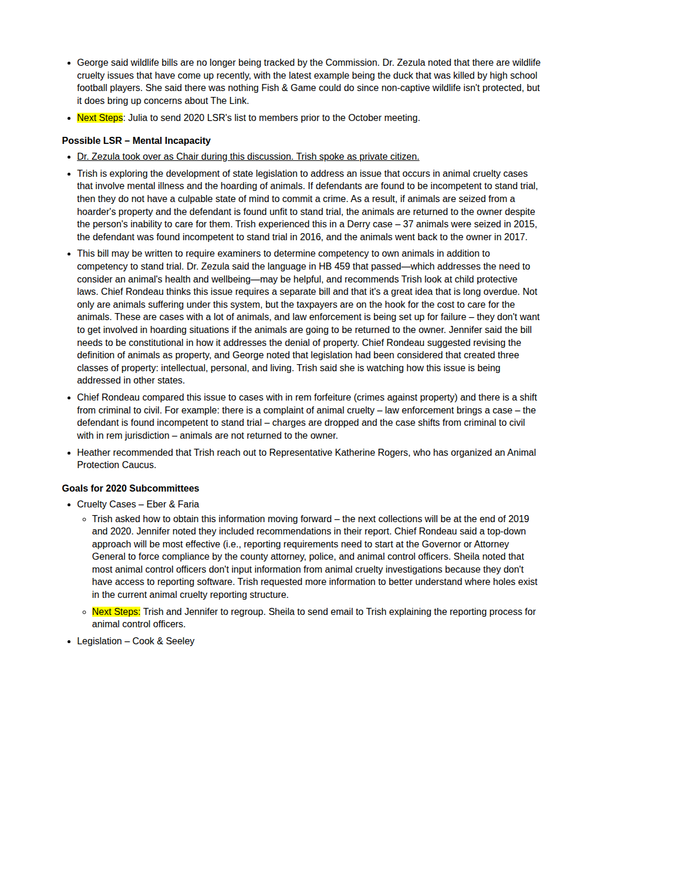George said wildlife bills are no longer being tracked by the Commission. Dr. Zezula noted that there are wildlife cruelty issues that have come up recently, with the latest example being the duck that was killed by high school football players. She said there was nothing Fish & Game could do since non-captive wildlife isn't protected, but it does bring up concerns about The Link.
Next Steps: Julia to send 2020 LSR's list to members prior to the October meeting.
Possible LSR – Mental Incapacity
Dr. Zezula took over as Chair during this discussion. Trish spoke as private citizen.
Trish is exploring the development of state legislation to address an issue that occurs in animal cruelty cases that involve mental illness and the hoarding of animals. If defendants are found to be incompetent to stand trial, then they do not have a culpable state of mind to commit a crime. As a result, if animals are seized from a hoarder's property and the defendant is found unfit to stand trial, the animals are returned to the owner despite the person's inability to care for them. Trish experienced this in a Derry case – 37 animals were seized in 2015, the defendant was found incompetent to stand trial in 2016, and the animals went back to the owner in 2017.
This bill may be written to require examiners to determine competency to own animals in addition to competency to stand trial. Dr. Zezula said the language in HB 459 that passed—which addresses the need to consider an animal's health and wellbeing—may be helpful, and recommends Trish look at child protective laws. Chief Rondeau thinks this issue requires a separate bill and that it's a great idea that is long overdue. Not only are animals suffering under this system, but the taxpayers are on the hook for the cost to care for the animals. These are cases with a lot of animals, and law enforcement is being set up for failure – they don't want to get involved in hoarding situations if the animals are going to be returned to the owner. Jennifer said the bill needs to be constitutional in how it addresses the denial of property. Chief Rondeau suggested revising the definition of animals as property, and George noted that legislation had been considered that created three classes of property: intellectual, personal, and living. Trish said she is watching how this issue is being addressed in other states.
Chief Rondeau compared this issue to cases with in rem forfeiture (crimes against property) and there is a shift from criminal to civil. For example: there is a complaint of animal cruelty – law enforcement brings a case – the defendant is found incompetent to stand trial – charges are dropped and the case shifts from criminal to civil with in rem jurisdiction – animals are not returned to the owner.
Heather recommended that Trish reach out to Representative Katherine Rogers, who has organized an Animal Protection Caucus.
Goals for 2020 Subcommittees
Cruelty Cases – Eber & Faria
Trish asked how to obtain this information moving forward – the next collections will be at the end of 2019 and 2020. Jennifer noted they included recommendations in their report. Chief Rondeau said a top-down approach will be most effective (i.e., reporting requirements need to start at the Governor or Attorney General to force compliance by the county attorney, police, and animal control officers. Sheila noted that most animal control officers don't input information from animal cruelty investigations because they don't have access to reporting software. Trish requested more information to better understand where holes exist in the current animal cruelty reporting structure.
Next Steps: Trish and Jennifer to regroup. Sheila to send email to Trish explaining the reporting process for animal control officers.
Legislation – Cook & Seeley